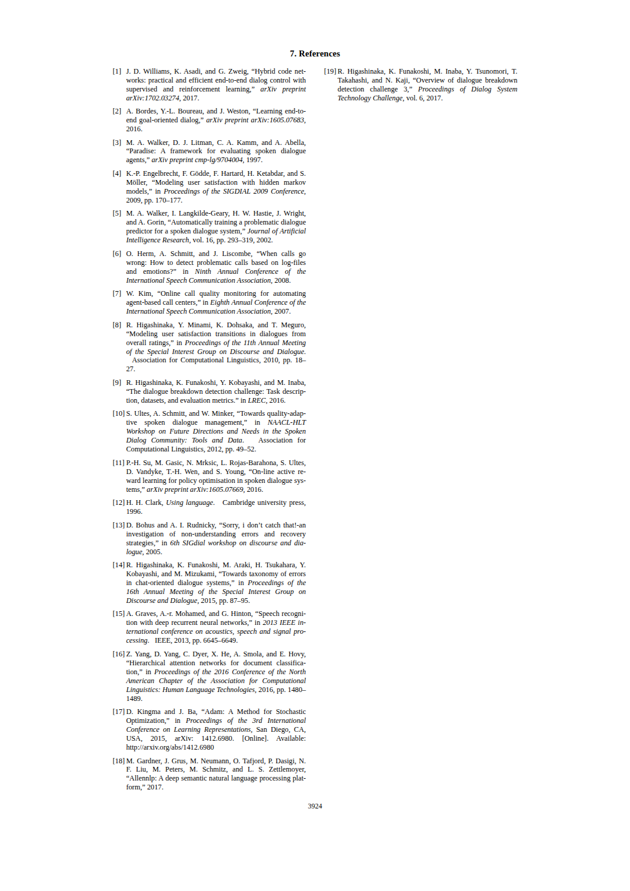7. References
J. D. Williams, K. Asadi, and G. Zweig, “Hybrid code networks: practical and efficient end-to-end dialog control with supervised and reinforcement learning,” arXiv preprint arXiv:1702.03274, 2017.
A. Bordes, Y.-L. Boureau, and J. Weston, “Learning end-to-end goal-oriented dialog,” arXiv preprint arXiv:1605.07683, 2016.
M. A. Walker, D. J. Litman, C. A. Kamm, and A. Abella, “Paradise: A framework for evaluating spoken dialogue agents,” arXiv preprint cmp-lg/9704004, 1997.
K.-P. Engelbrecht, F. Gödde, F. Hartard, H. Ketabdar, and S. Möller, “Modeling user satisfaction with hidden markov models,” in Proceedings of the SIGDIAL 2009 Conference, 2009, pp. 170–177.
M. A. Walker, I. Langkilde-Geary, H. W. Hastie, J. Wright, and A. Gorin, “Automatically training a problematic dialogue predictor for a spoken dialogue system,” Journal of Artificial Intelligence Research, vol. 16, pp. 293–319, 2002.
O. Herm, A. Schmitt, and J. Liscombe, “When calls go wrong: How to detect problematic calls based on log-files and emotions?” in Ninth Annual Conference of the International Speech Communication Association, 2008.
W. Kim, “Online call quality monitoring for automating agent-based call centers,” in Eighth Annual Conference of the International Speech Communication Association, 2007.
R. Higashinaka, Y. Minami, K. Dohsaka, and T. Meguro, “Modeling user satisfaction transitions in dialogues from overall ratings,” in Proceedings of the 11th Annual Meeting of the Special Interest Group on Discourse and Dialogue. Association for Computational Linguistics, 2010, pp. 18–27.
R. Higashinaka, K. Funakoshi, Y. Kobayashi, and M. Inaba, “The dialogue breakdown detection challenge: Task description, datasets, and evaluation metrics.” in LREC, 2016.
S. Ultes, A. Schmitt, and W. Minker, “Towards quality-adaptive spoken dialogue management,” in NAACL-HLT Workshop on Future Directions and Needs in the Spoken Dialog Community: Tools and Data. Association for Computational Linguistics, 2012, pp. 49–52.
P.-H. Su, M. Gasic, N. Mrksic, L. Rojas-Barahona, S. Ultes, D. Vandyke, T.-H. Wen, and S. Young, “On-line active reward learning for policy optimisation in spoken dialogue systems,” arXiv preprint arXiv:1605.07669, 2016.
H. H. Clark, Using language. Cambridge university press, 1996.
D. Bohus and A. I. Rudnicky, “Sorry, i don’t catch that!-an investigation of non-understanding errors and recovery strategies,” in 6th SIGdial workshop on discourse and dialogue, 2005.
R. Higashinaka, K. Funakoshi, M. Araki, H. Tsukahara, Y. Kobayashi, and M. Mizukami, “Towards taxonomy of errors in chat-oriented dialogue systems,” in Proceedings of the 16th Annual Meeting of the Special Interest Group on Discourse and Dialogue, 2015, pp. 87–95.
A. Graves, A.-r. Mohamed, and G. Hinton, “Speech recognition with deep recurrent neural networks,” in 2013 IEEE international conference on acoustics, speech and signal processing. IEEE, 2013, pp. 6645–6649.
Z. Yang, D. Yang, C. Dyer, X. He, A. Smola, and E. Hovy, “Hierarchical attention networks for document classification,” in Proceedings of the 2016 Conference of the North American Chapter of the Association for Computational Linguistics: Human Language Technologies, 2016, pp. 1480–1489.
D. Kingma and J. Ba, “Adam: A Method for Stochastic Optimization,” in Proceedings of the 3rd International Conference on Learning Representations, San Diego, CA, USA, 2015, arXiv: 1412.6980. [Online]. Available: http://arxiv.org/abs/1412.6980
M. Gardner, J. Grus, M. Neumann, O. Tafjord, P. Dasigi, N. F. Liu, M. Peters, M. Schmitz, and L. S. Zettlemoyer, “Allennlp: A deep semantic natural language processing platform,” 2017.
R. Higashinaka, K. Funakoshi, M. Inaba, Y. Tsunomori, T. Takahashi, and N. Kaji, “Overview of dialogue breakdown detection challenge 3,” Proceedings of Dialog System Technology Challenge, vol. 6, 2017.
3924